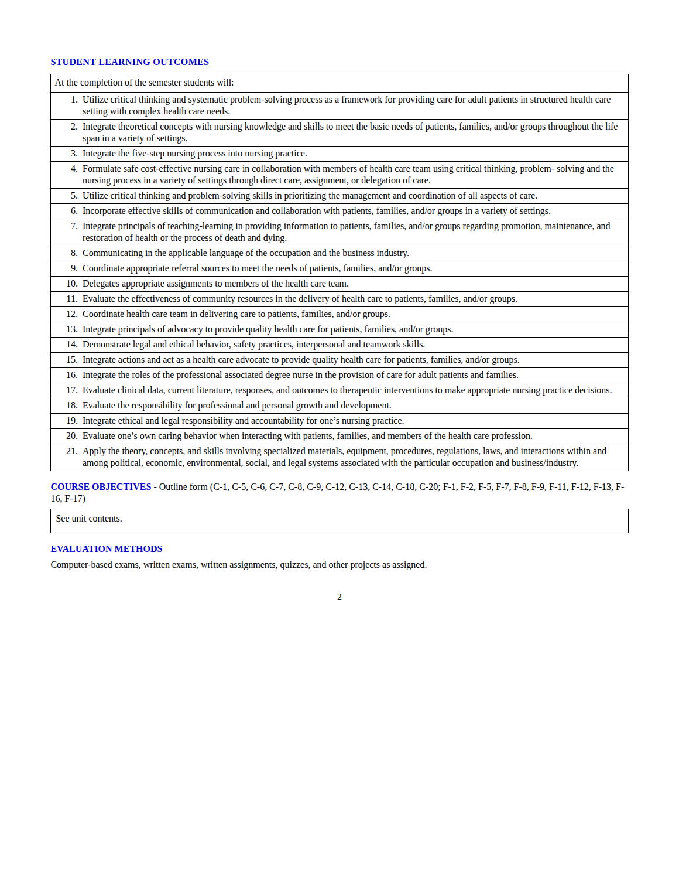STUDENT LEARNING OUTCOMES
| At the completion of the semester students will: |
| 1. | Utilize critical thinking and systematic problem-solving process as a framework for providing care for adult patients in structured health care setting with complex health care needs. |
| 2. | Integrate theoretical concepts with nursing knowledge and skills to meet the basic needs of patients, families, and/or groups throughout the life span in a variety of settings. |
| 3. | Integrate the five-step nursing process into nursing practice. |
| 4. | Formulate safe cost-effective nursing care in collaboration with members of health care team using critical thinking, problem- solving and the nursing process in a variety of settings through direct care, assignment, or delegation of care. |
| 5. | Utilize critical thinking and problem-solving skills in prioritizing the management and coordination of all aspects of care. |
| 6. | Incorporate effective skills of communication and collaboration with patients, families, and/or groups in a variety of settings. |
| 7. | Integrate principals of teaching-learning in providing information to patients, families, and/or groups regarding promotion, maintenance, and restoration of health or the process of death and dying. |
| 8. | Communicating in the applicable language of the occupation and the business industry. |
| 9. | Coordinate appropriate referral sources to meet the needs of patients, families, and/or groups. |
| 10. | Delegates appropriate assignments to members of the health care team. |
| 11. | Evaluate the effectiveness of community resources in the delivery of health care to patients, families, and/or groups. |
| 12. | Coordinate health care team in delivering care to patients, families, and/or groups. |
| 13. | Integrate principals of advocacy to provide quality health care for patients, families, and/or groups. |
| 14. | Demonstrate legal and ethical behavior, safety practices, interpersonal and teamwork skills. |
| 15. | Integrate actions and act as a health care advocate to provide quality health care for patients, families, and/or groups. |
| 16. | Integrate the roles of the professional associated degree nurse in the provision of care for adult patients and families. |
| 17. | Evaluate clinical data, current literature, responses, and outcomes to therapeutic interventions to make appropriate nursing practice decisions. |
| 18. | Evaluate the responsibility for professional and personal growth and development. |
| 19. | Integrate ethical and legal responsibility and accountability for one’s nursing practice. |
| 20. | Evaluate one’s own caring behavior when interacting with patients, families, and members of the health care profession. |
| 21. | Apply the theory, concepts, and skills involving specialized materials, equipment, procedures, regulations, laws, and interactions within and among political, economic, environmental, social, and legal systems associated with the particular occupation and business/industry. |
COURSE OBJECTIVES
- Outline form (C-1, C-5, C-6, C-7, C-8, C-9, C-12, C-13, C-14, C-18, C-20; F-1, F-2, F-5, F-7, F-8, F-9, F-11, F-12, F-13, F-16, F-17)
See unit contents.
EVALUATION METHODS
Computer-based exams, written exams, written assignments, quizzes, and other projects as assigned.
2